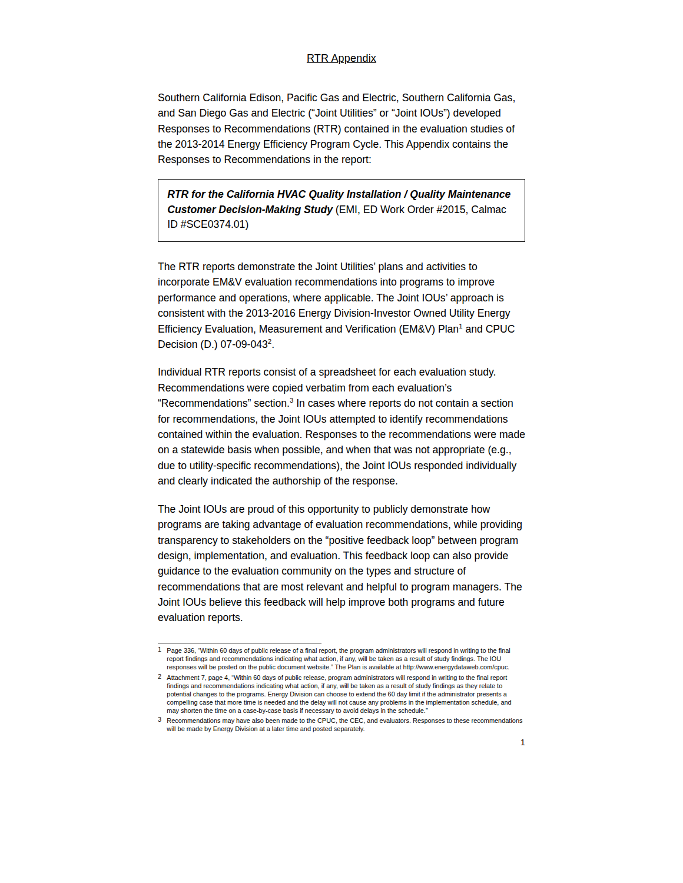RTR Appendix
Southern California Edison, Pacific Gas and Electric, Southern California Gas, and San Diego Gas and Electric (“Joint Utilities” or “Joint IOUs”) developed Responses to Recommendations (RTR) contained in the evaluation studies of the 2013-2014 Energy Efficiency Program Cycle. This Appendix contains the Responses to Recommendations in the report:
RTR for the California HVAC Quality Installation / Quality Maintenance Customer Decision-Making Study (EMI, ED Work Order #2015, Calmac ID #SCE0374.01)
The RTR reports demonstrate the Joint Utilities’ plans and activities to incorporate EM&V evaluation recommendations into programs to improve performance and operations, where applicable. The Joint IOUs’ approach is consistent with the 2013-2016 Energy Division-Investor Owned Utility Energy Efficiency Evaluation, Measurement and Verification (EM&V) Plan1 and CPUC Decision (D.) 07-09-0432.
Individual RTR reports consist of a spreadsheet for each evaluation study. Recommendations were copied verbatim from each evaluation’s “Recommendations” section.3 In cases where reports do not contain a section for recommendations, the Joint IOUs attempted to identify recommendations contained within the evaluation. Responses to the recommendations were made on a statewide basis when possible, and when that was not appropriate (e.g., due to utility-specific recommendations), the Joint IOUs responded individually and clearly indicated the authorship of the response.
The Joint IOUs are proud of this opportunity to publicly demonstrate how programs are taking advantage of evaluation recommendations, while providing transparency to stakeholders on the “positive feedback loop” between program design, implementation, and evaluation. This feedback loop can also provide guidance to the evaluation community on the types and structure of recommendations that are most relevant and helpful to program managers. The Joint IOUs believe this feedback will help improve both programs and future evaluation reports.
1 Page 336, “Within 60 days of public release of a final report, the program administrators will respond in writing to the final report findings and recommendations indicating what action, if any, will be taken as a result of study findings. The IOU responses will be posted on the public document website.” The Plan is available at http://www.energydataweb.com/cpuc. 2 Attachment 7, page 4, “Within 60 days of public release, program administrators will respond in writing to the final report findings and recommendations indicating what action, if any, will be taken as a result of study findings as they relate to potential changes to the programs. Energy Division can choose to extend the 60 day limit if the administrator presents a compelling case that more time is needed and the delay will not cause any problems in the implementation schedule, and may shorten the time on a case-by-case basis if necessary to avoid delays in the schedule.” 3 Recommendations may have also been made to the CPUC, the CEC, and evaluators. Responses to these recommendations will be made by Energy Division at a later time and posted separately.
1